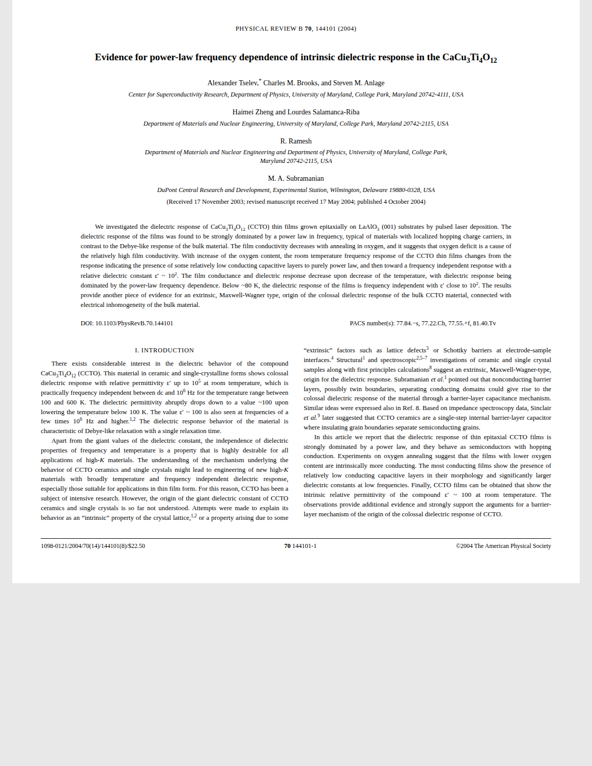PHYSICAL REVIEW B 70, 144101 (2004)
Evidence for power-law frequency dependence of intrinsic dielectric response in the CaCu3Ti4O12
Alexander Tselev,* Charles M. Brooks, and Steven M. Anlage
Center for Superconductivity Research, Department of Physics, University of Maryland, College Park, Maryland 20742-4111, USA
Haimei Zheng and Lourdes Salamanca-Riba
Department of Materials and Nuclear Engineering, University of Maryland, College Park, Maryland 20742-2115, USA
R. Ramesh
Department of Materials and Nuclear Engineering and Department of Physics, University of Maryland, College Park,
Maryland 20742-2115, USA
M. A. Subramanian
DuPont Central Research and Development, Experimental Station, Wilmington, Delaware 19880-0328, USA
(Received 17 November 2003; revised manuscript received 17 May 2004; published 4 October 2004)
We investigated the dielectric response of CaCu3Ti4O12 (CCTO) thin films grown epitaxially on LaAlO3 (001) substrates by pulsed laser deposition. The dielectric response of the films was found to be strongly dominated by a power law in frequency, typical of materials with localized hopping charge carriers, in contrast to the Debye-like response of the bulk material. The film conductivity decreases with annealing in oxygen, and it suggests that oxygen deficit is a cause of the relatively high film conductivity. With increase of the oxygen content, the room temperature frequency response of the CCTO thin films changes from the response indicating the presence of some relatively low conducting capacitive layers to purely power law, and then toward a frequency independent response with a relative dielectric constant ε′ ~ 102. The film conductance and dielectric response decrease upon decrease of the temperature, with dielectric response being dominated by the power-law frequency dependence. Below ~80 K, the dielectric response of the films is frequency independent with ε′ close to 102. The results provide another piece of evidence for an extrinsic, Maxwell-Wagner type, origin of the colossal dielectric response of the bulk CCTO material, connected with electrical inhomogeneity of the bulk material.
DOI: 10.1103/PhysRevB.70.144101 PACS number(s): 77.84.−s, 77.22.Ch, 77.55.+f, 81.40.Tv
I. INTRODUCTION
There exists considerable interest in the dielectric behavior of the compound CaCu3Ti4O12 (CCTO). This material in ceramic and single-crystalline forms shows colossal dielectric response with relative permittivity ε′ up to 105 at room temperature, which is practically frequency independent between dc and 106 Hz for the temperature range between 100 and 600 K. The dielectric permittivity abruptly drops down to a value ~100 upon lowering the temperature below 100 K. The value ε′ ~ 100 is also seen at frequencies of a few times 106 Hz and higher.1,2 The dielectric response behavior of the material is characteristic of Debye-like relaxation with a single relaxation time.
Apart from the giant values of the dielectric constant, the independence of dielectric properties of frequency and temperature is a property that is highly desirable for all applications of high-K materials. The understanding of the mechanism underlying the behavior of CCTO ceramics and single crystals might lead to engineering of new high-K materials with broadly temperature and frequency independent dielectric response, especially those suitable for applications in thin film form. For this reason, CCTO has been a subject of intensive research. However, the origin of the giant dielectric constant of CCTO ceramics and single crystals is so far not understood. Attempts were made to explain its behavior as an “intrinsic” property of the crystal lattice,1,2 or a property arising due to some “extrinsic” factors such as lattice defects3 or Schottky barriers at electrode-sample interfaces.4 Structural1 and spectroscopic2,5–7 investigations of ceramic and single crystal samples along with first principles calculations8 suggest an extrinsic, Maxwell-Wagner-type, origin for the dielectric response. Subramanian et al.1 pointed out that nonconducting barrier layers, possibly twin boundaries, separating conducting domains could give rise to the colossal dielectric response of the material through a barrier-layer capacitance mechanism. Similar ideas were expressed also in Ref. 8. Based on impedance spectroscopy data, Sinclair et al.9 later suggested that CCTO ceramics are a single-step internal barrier-layer capacitor where insulating grain boundaries separate semiconducting grains.
In this article we report that the dielectric response of thin epitaxial CCTO films is strongly dominated by a power law, and they behave as semiconductors with hopping conduction. Experiments on oxygen annealing suggest that the films with lower oxygen content are intrinsically more conducting. The most conducting films show the presence of relatively low conducting capacitive layers in their morphology and significantly larger dielectric constants at low frequencies. Finally, CCTO films can be obtained that show the intrinsic relative permittivity of the compound ε′ ~ 100 at room temperature. The observations provide additional evidence and strongly support the arguments for a barrier-layer mechanism of the origin of the colossal dielectric response of CCTO.
1098-0121/2004/70(14)/144101(8)/$22.50 70 144101-1 ©2004 The American Physical Society